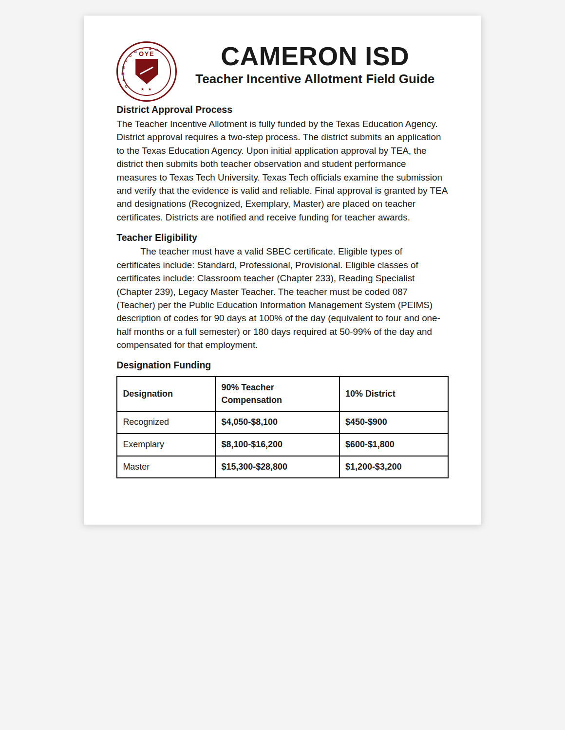C a m e r o n I S D
OYE
★ ★
CAMERON ISD
Teacher Incentive Allotment Field Guide
District Approval Process
The Teacher Incentive Allotment is fully funded by the Texas Education Agency. District approval requires a two-step process. The district submits an application to the Texas Education Agency. Upon initial application approval by TEA, the district then submits both teacher observation and student performance measures to Texas Tech University. Texas Tech officials examine the submission and verify that the evidence is valid and reliable. Final approval is granted by TEA and designations (Recognized, Exemplary, Master) are placed on teacher certificates. Districts are notified and receive funding for teacher awards.
Teacher Eligibility
The teacher must have a valid SBEC certificate. Eligible types of certificates include: Standard, Professional, Provisional. Eligible classes of certificates include: Classroom teacher (Chapter 233), Reading Specialist (Chapter 239), Legacy Master Teacher. The teacher must be coded 087 (Teacher) per the Public Education Information Management System (PEIMS) description of codes for 90 days at 100% of the day (equivalent to four and one-half months or a full semester) or 180 days required at 50-99% of the day and compensated for that employment.
Designation Funding
| Designation | 90% Teacher Compensation | 10% District |
| --- | --- | --- |
| Recognized | $4,050-$8,100 | $450-$900 |
| Exemplary | $8,100-$16,200 | $600-$1,800 |
| Master | $15,300-$28,800 | $1,200-$3,200 |